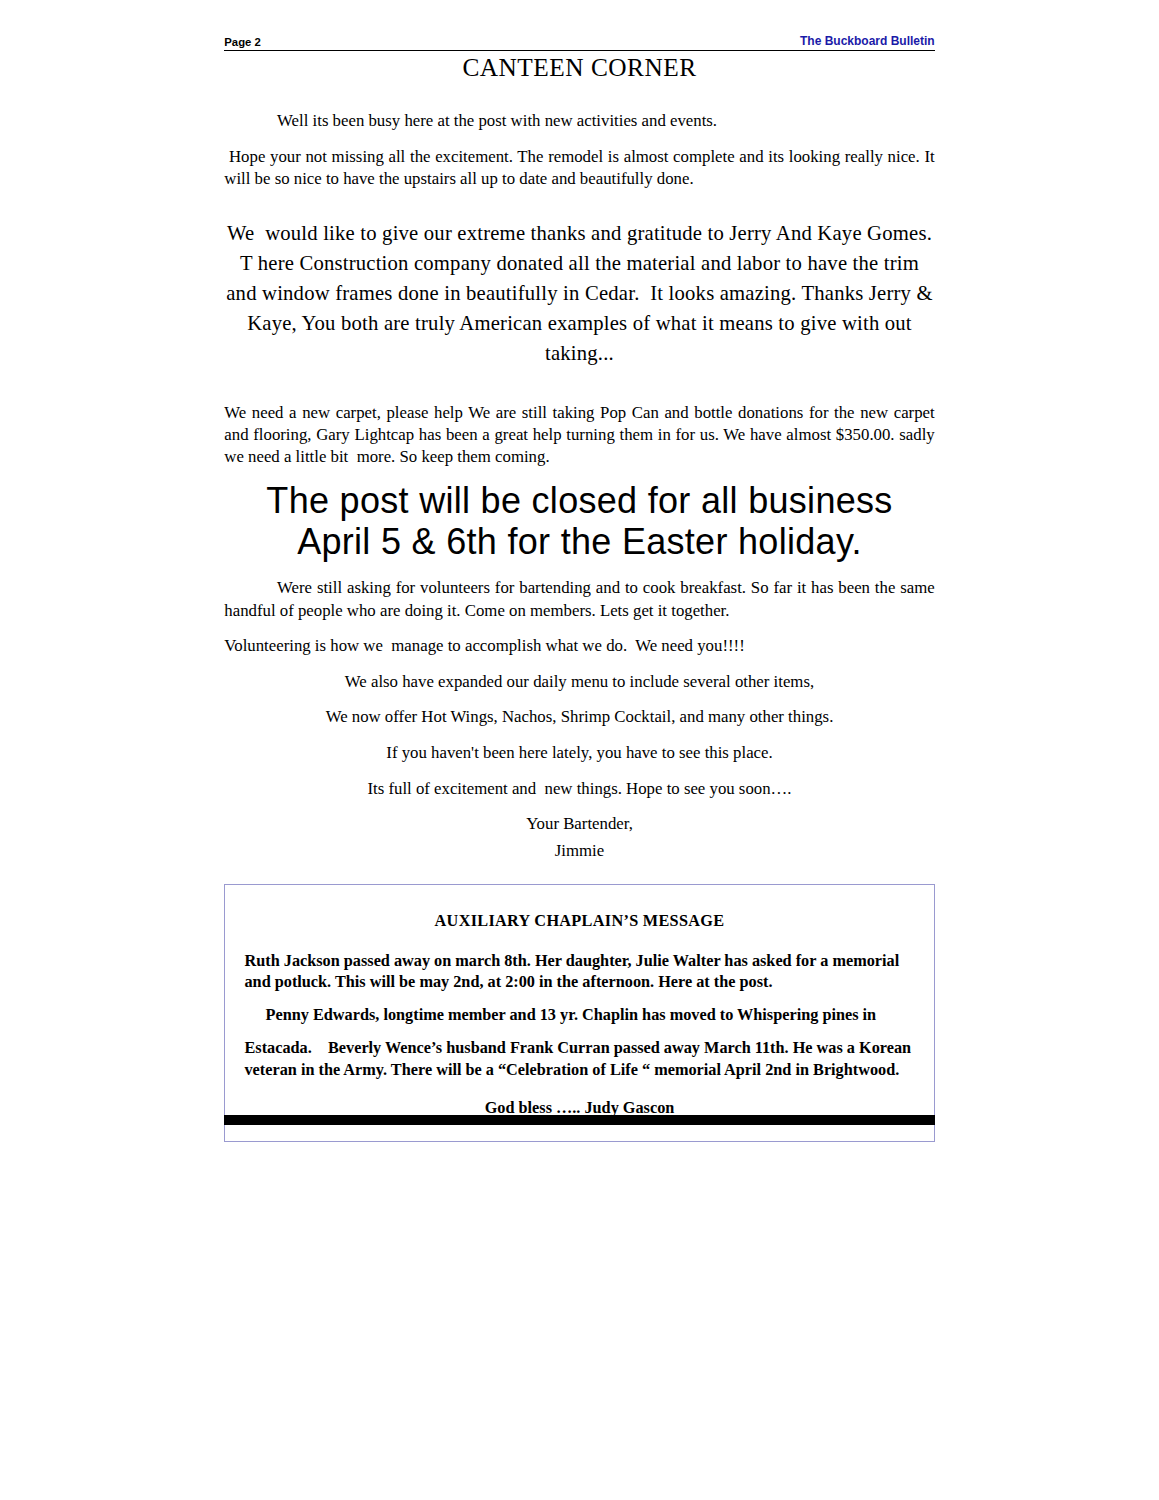Page 2
The Buckboard Bulletin
CANTEEN CORNER
Well its been busy here at the post with new activities and events.
Hope your not missing all the excitement. The remodel is almost complete and its looking really nice. It will be so nice to have the upstairs all up to date and beautifully done.
We would like to give our extreme thanks and gratitude to Jerry And Kaye Gomes. T here Construction company donated all the material and labor to have the trim and window frames done in beautifully in Cedar. It looks amazing. Thanks Jerry & Kaye, You both are truly American examples of what it means to give with out taking...
We need a new carpet, please help We are still taking Pop Can and bottle donations for the new carpet and flooring, Gary Lightcap has been a great help turning them in for us. We have almost $350.00. sadly we need a little bit more. So keep them coming.
The post will be closed for all business
April 5 & 6th for the Easter holiday.
Were still asking for volunteers for bartending and to cook breakfast. So far it has been the same handful of people who are doing it. Come on members. Lets get it together.
Volunteering is how we manage to accomplish what we do. We need you!!!!
We also have expanded our daily menu to include several other items,
We now offer Hot Wings, Nachos, Shrimp Cocktail, and many other things.
If you haven't been here lately, you have to see this place.
Its full of excitement and new things. Hope to see you soon….
Your Bartender,
Jimmie
AUXILIARY CHAPLAIN’S MESSAGE
Ruth Jackson passed away on march 8th. Her daughter, Julie Walter has asked for a memorial and potluck. This will be may 2nd, at 2:00 in the afternoon. Here at the post.
Penny Edwards, longtime member and 13 yr. Chaplin has moved to Whispering pines in
Estacada. Beverly Wence’s husband Frank Curran passed away March 11th. He was a Korean veteran in the Army. There will be a “Celebration of Life “ memorial April 2nd in Brightwood.
God bless ….. Judy Gascon